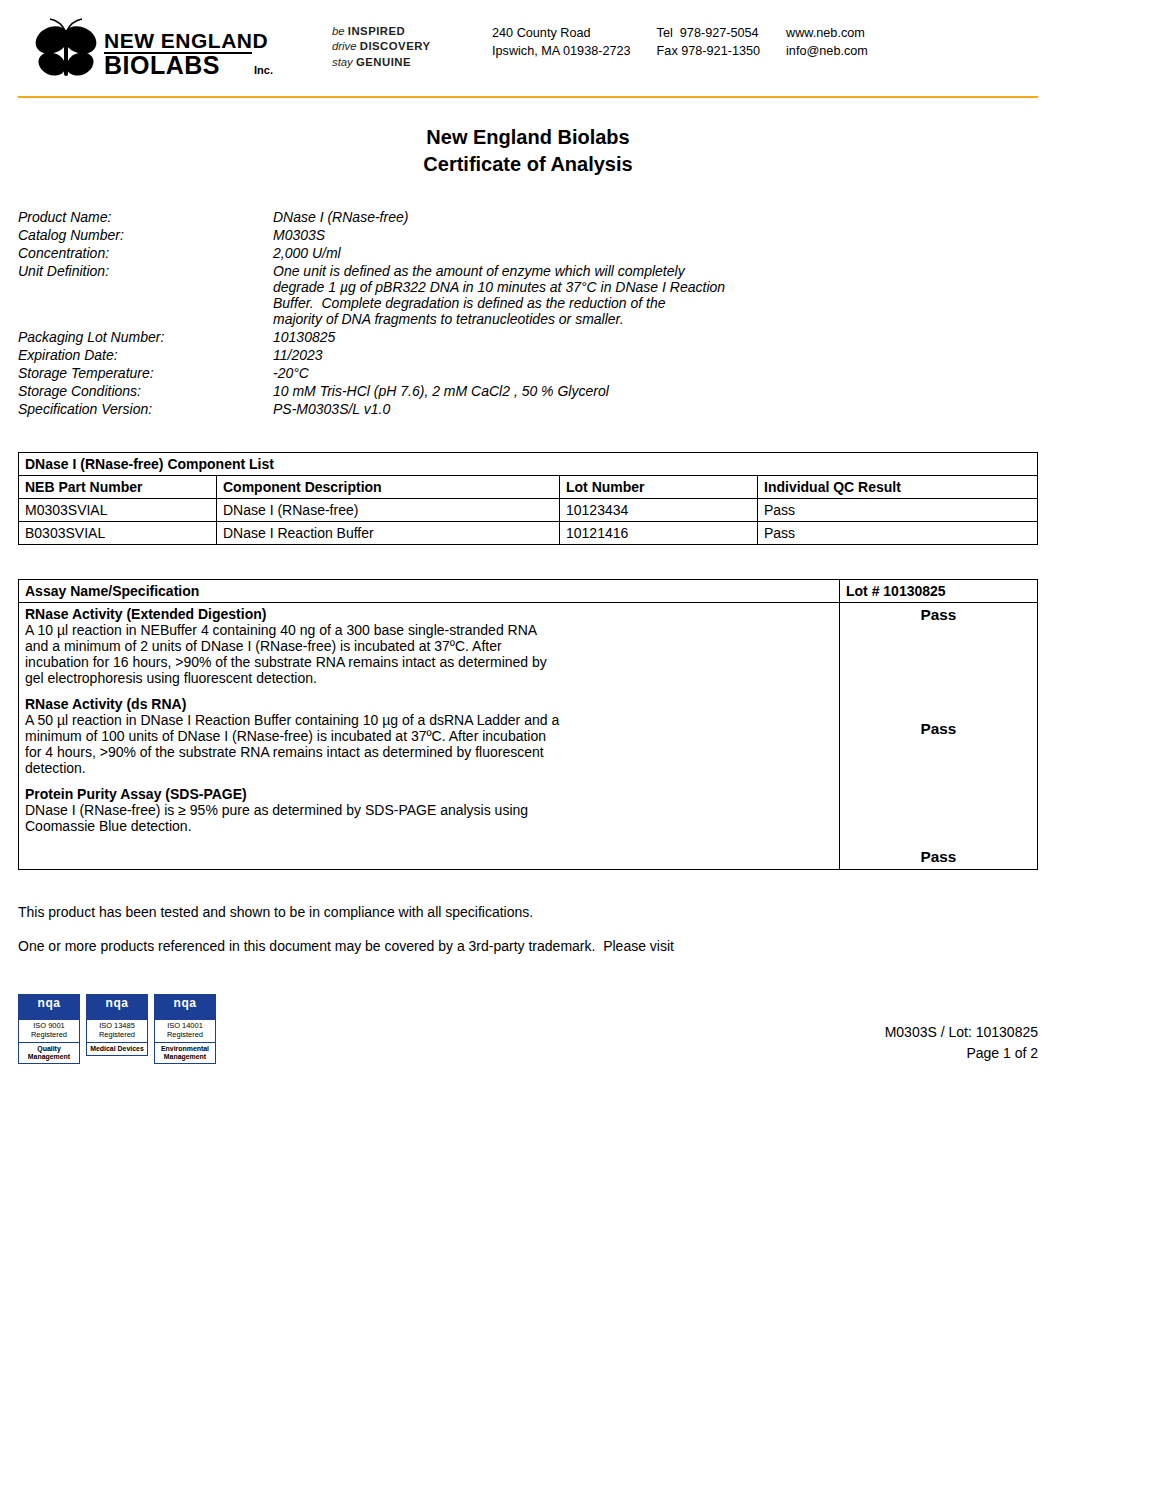NEW ENGLAND BIOLABS Inc.
be INSPIRED
drive DISCOVERY
stay GENUINE
240 County Road
Ipswich, MA 01938-2723
Tel 978-927-5054
Fax 978-921-1350
www.neb.com
info@neb.com
New England Biolabs
Certificate of Analysis
| Product Name: | DNase I (RNase-free) |
| Catalog Number: | M0303S |
| Concentration: | 2,000 U/ml |
| Unit Definition: | One unit is defined as the amount of enzyme which will completely degrade 1 µg of pBR322 DNA in 10 minutes at 37°C in DNase I Reaction Buffer. Complete degradation is defined as the reduction of the majority of DNA fragments to tetranucleotides or smaller. |
| Packaging Lot Number: | 10130825 |
| Expiration Date: | 11/2023 |
| Storage Temperature: | -20°C |
| Storage Conditions: | 10 mM Tris-HCl (pH 7.6), 2 mM CaCl2 , 50 % Glycerol |
| Specification Version: | PS-M0303S/L v1.0 |
| DNase I (RNase-free) Component List |
| --- |
| NEB Part Number | Component Description | Lot Number | Individual QC Result |
| M0303SVIAL | DNase I (RNase-free) | 10123434 | Pass |
| B0303SVIAL | DNase I Reaction Buffer | 10121416 | Pass |
| Assay Name/Specification | Lot # 10130825 |
| --- | --- |
| RNase Activity (Extended Digestion) A 10 µl reaction in NEBuffer 4 containing 40 ng of a 300 base single-stranded RNA and a minimum of 2 units of DNase I (RNase-free) is incubated at 37ºC. After incubation for 16 hours, >90% of the substrate RNA remains intact as determined by gel electrophoresis using fluorescent detection. RNase Activity (ds RNA) A 50 µl reaction in DNase I Reaction Buffer containing 10 µg of a dsRNA Ladder and a minimum of 100 units of DNase I (RNase-free) is incubated at 37ºC. After incubation for 4 hours, >90% of the substrate RNA remains intact as determined by fluorescent detection. Protein Purity Assay (SDS-PAGE) DNase I (RNase-free) is ≥ 95% pure as determined by SDS-PAGE analysis using Coomassie Blue detection. | Pass Pass Pass |
This product has been tested and shown to be in compliance with all specifications.
One or more products referenced in this document may be covered by a 3rd-party trademark. Please visit
nqa
ISO 9001
Registered
Quality
Management
nqa
ISO 13485
Registered
Medical Devices
nqa
ISO 14001
Registered
Environmental
Management
M0303S / Lot: 10130825
Page 1 of 2